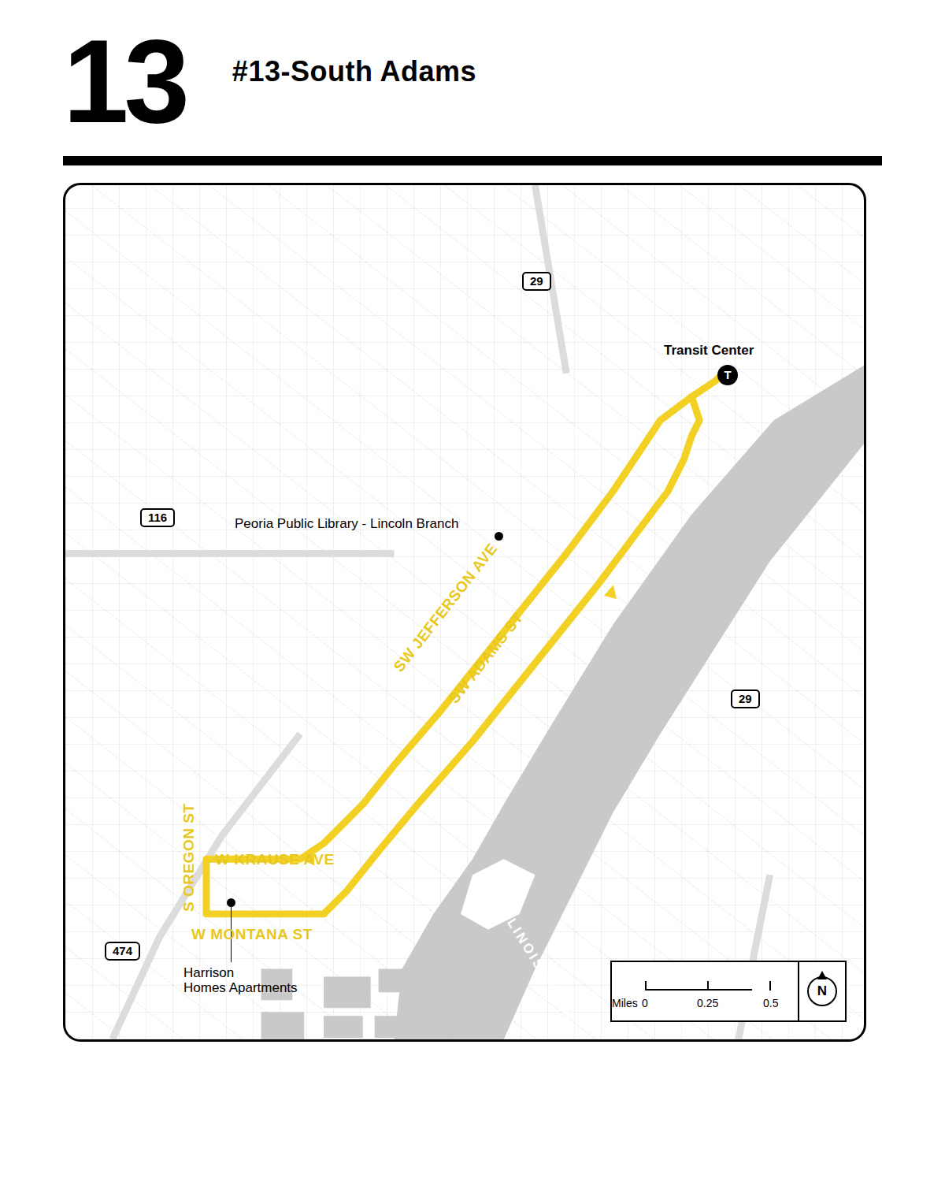13
#13-South Adams
Transit Center
T
Peoria Public Library - Lincoln Branch
Harrison
Homes Apartments
SW JEFFERSON AVE
SW ADAMS ST
S OREGON ST
W KRAUSE AVE
W MONTANA ST
ILLINOIS RIVER
29
116
29
474
24
Miles
0
0.25
0.5
N